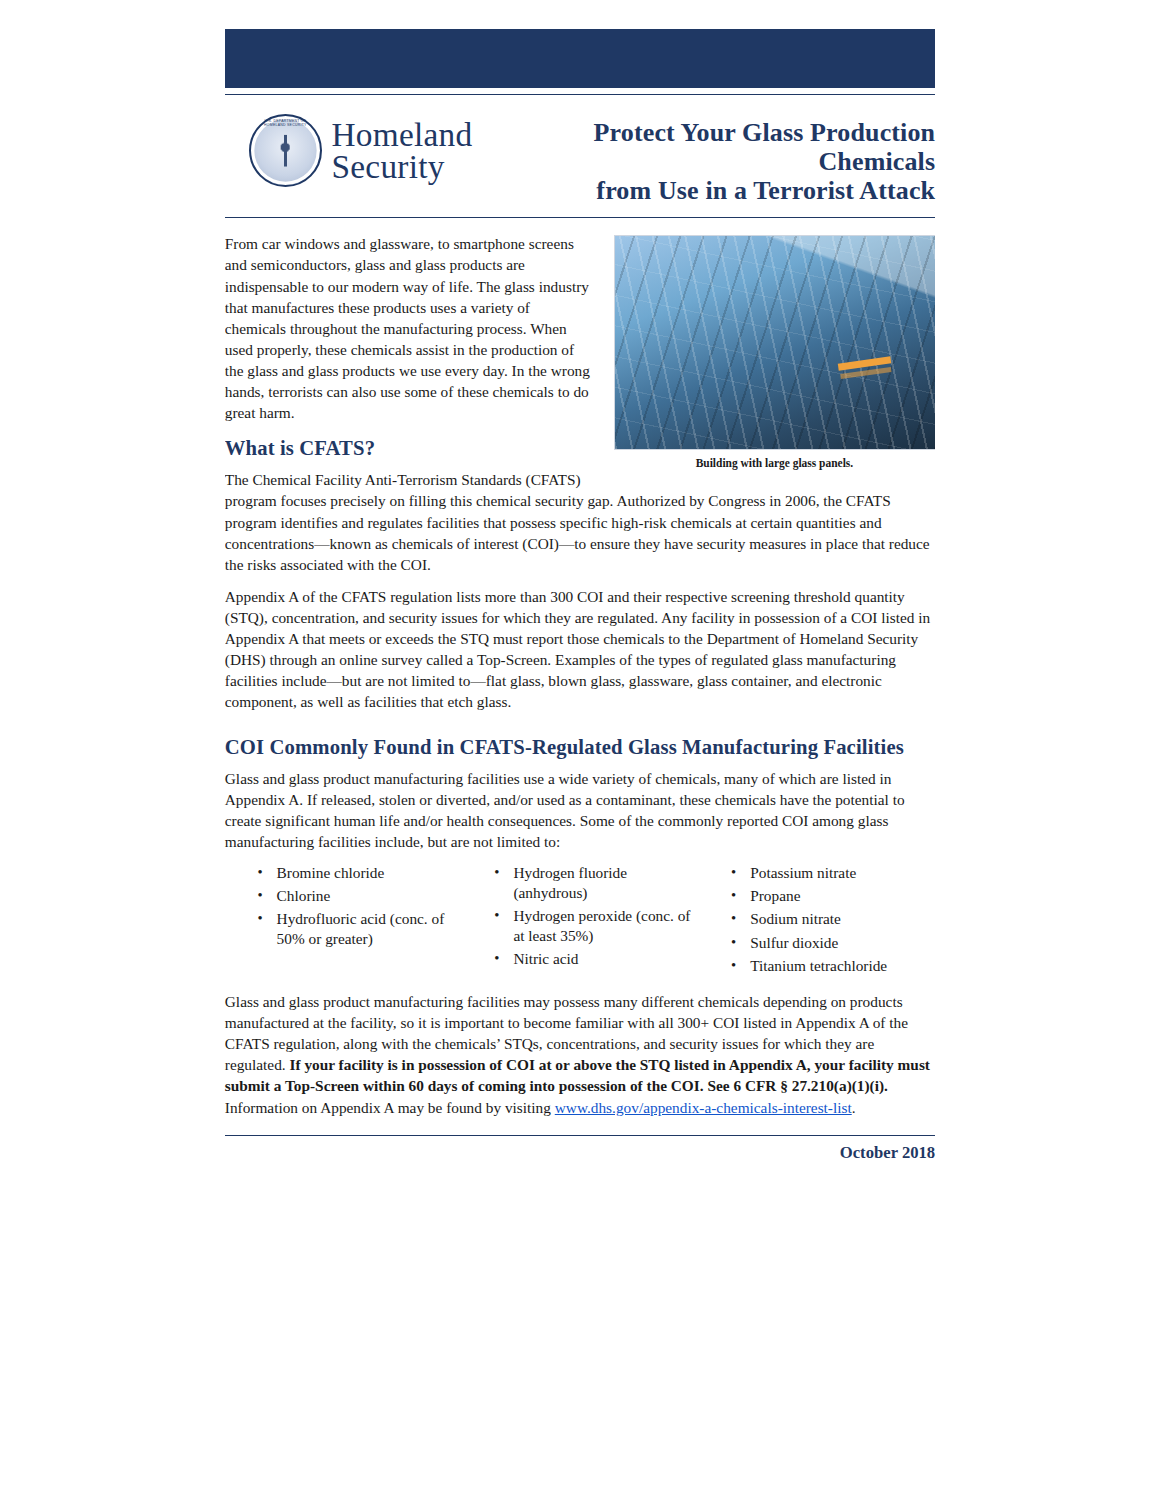Homeland
Security
Protect Your Glass Production Chemicals
from Use in a Terrorist Attack
Building with large glass panels.
From car windows and glassware, to smartphone screens and semiconductors, glass and glass products are indispensable to our modern way of life. The glass industry that manufactures these products uses a variety of chemicals throughout the manufacturing process. When used properly, these chemicals assist in the production of the glass and glass products we use every day. In the wrong hands, terrorists can also use some of these chemicals to do great harm.
What is CFATS?
The Chemical Facility Anti-Terrorism Standards (CFATS) program focuses precisely on filling this chemical security gap. Authorized by Congress in 2006, the CFATS program identifies and regulates facilities that possess specific high-risk chemicals at certain quantities and concentrations—known as chemicals of interest (COI)—to ensure they have security measures in place that reduce the risks associated with the COI.
Appendix A of the CFATS regulation lists more than 300 COI and their respective screening threshold quantity (STQ), concentration, and security issues for which they are regulated. Any facility in possession of a COI listed in Appendix A that meets or exceeds the STQ must report those chemicals to the Department of Homeland Security (DHS) through an online survey called a Top-Screen. Examples of the types of regulated glass manufacturing facilities include—but are not limited to—flat glass, blown glass, glassware, glass container, and electronic component, as well as facilities that etch glass.
COI Commonly Found in CFATS-Regulated Glass Manufacturing Facilities
Glass and glass product manufacturing facilities use a wide variety of chemicals, many of which are listed in Appendix A. If released, stolen or diverted, and/or used as a contaminant, these chemicals have the potential to create significant human life and/or health consequences. Some of the commonly reported COI among glass manufacturing facilities include, but are not limited to:
Bromine chloride
Chlorine
Hydrofluoric acid (conc. of 50% or greater)
Hydrogen fluoride (anhydrous)
Hydrogen peroxide (conc. of at least 35%)
Nitric acid
Potassium nitrate
Propane
Sodium nitrate
Sulfur dioxide
Titanium tetrachloride
Glass and glass product manufacturing facilities may possess many different chemicals depending on products manufactured at the facility, so it is important to become familiar with all 300+ COI listed in Appendix A of the CFATS regulation, along with the chemicals’ STQs, concentrations, and security issues for which they are regulated. If your facility is in possession of COI at or above the STQ listed in Appendix A, your facility must submit a Top-Screen within 60 days of coming into possession of the COI. See 6 CFR § 27.210(a)(1)(i). Information on Appendix A may be found by visiting www.dhs.gov/appendix-a-chemicals-interest-list.
October 2018